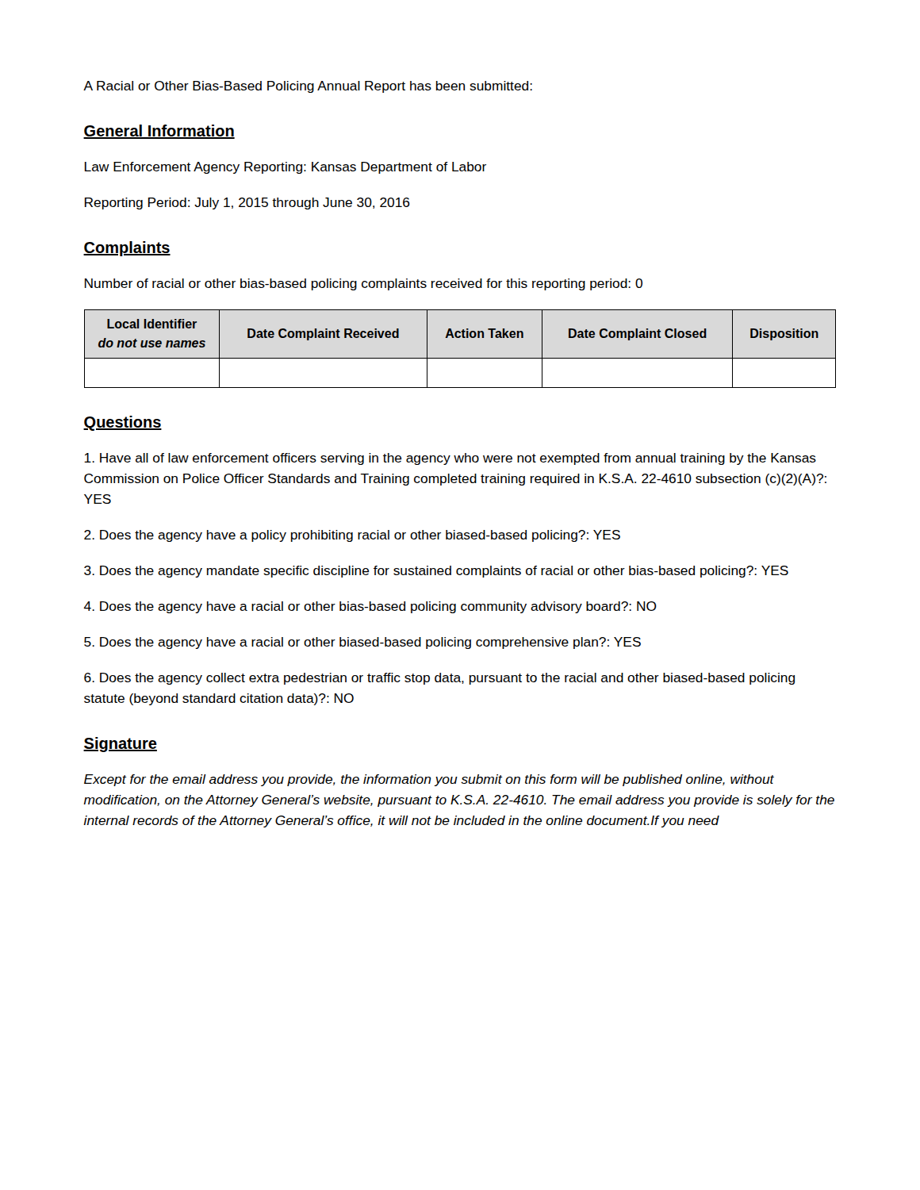A Racial or Other Bias-Based Policing Annual Report has been submitted:
General Information
Law Enforcement Agency Reporting: Kansas Department of Labor
Reporting Period: July 1, 2015 through June 30, 2016
Complaints
Number of racial or other bias-based policing complaints received for this reporting period: 0
| Local Identifier do not use names | Date Complaint Received | Action Taken | Date Complaint Closed | Disposition |
| --- | --- | --- | --- | --- |
Questions
1. Have all of law enforcement officers serving in the agency who were not exempted from annual training by the Kansas Commission on Police Officer Standards and Training completed training required in K.S.A. 22-4610 subsection (c)(2)(A)?: YES
2. Does the agency have a policy prohibiting racial or other biased-based policing?: YES
3. Does the agency mandate specific discipline for sustained complaints of racial or other bias-based policing?: YES
4. Does the agency have a racial or other bias-based policing community advisory board?: NO
5. Does the agency have a racial or other biased-based policing comprehensive plan?: YES
6. Does the agency collect extra pedestrian or traffic stop data, pursuant to the racial and other biased-based policing statute (beyond standard citation data)?: NO
Signature
Except for the email address you provide, the information you submit on this form will be published online, without modification, on the Attorney General’s website, pursuant to K.S.A. 22-4610. The email address you provide is solely for the internal records of the Attorney General’s office, it will not be included in the online document.If you need